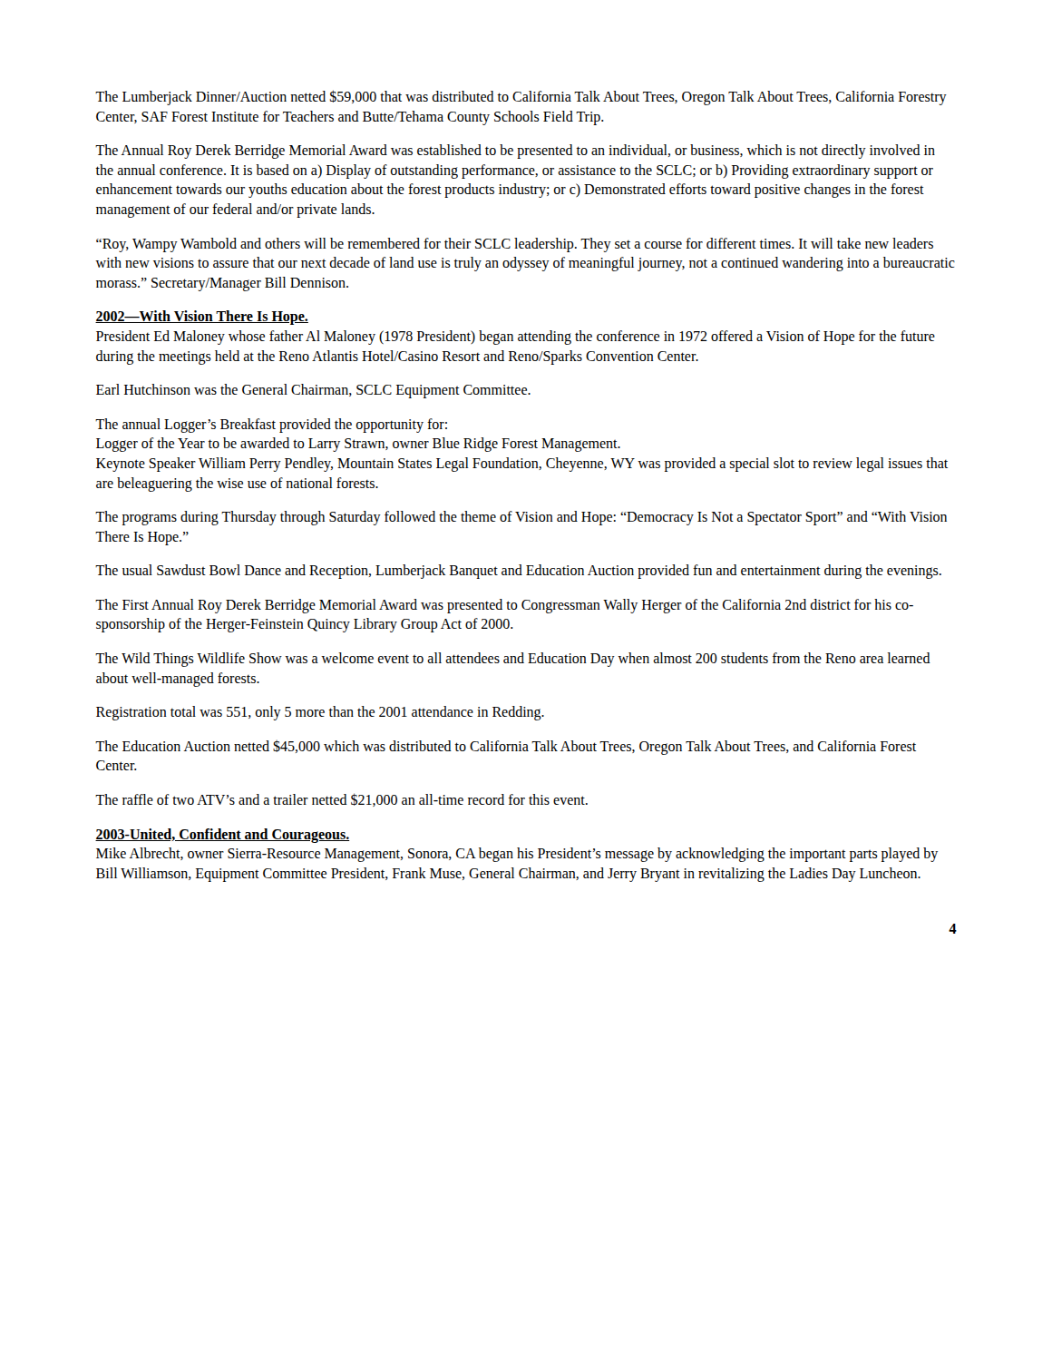The Lumberjack Dinner/Auction netted $59,000 that was distributed to California Talk About Trees, Oregon Talk About Trees, California Forestry Center, SAF Forest Institute for Teachers and Butte/Tehama County Schools Field Trip.
The Annual Roy Derek Berridge Memorial Award was established to be presented to an individual, or business, which is not directly involved in the annual conference. It is based on a) Display of outstanding performance, or assistance to the SCLC; or b) Providing extraordinary support or enhancement towards our youths education about the forest products industry; or c) Demonstrated efforts toward positive changes in the forest management of our federal and/or private lands.
“Roy, Wampy Wambold and others will be remembered for their SCLC leadership. They set a course for different times. It will take new leaders with new visions to assure that our next decade of land use is truly an odyssey of meaningful journey, not a continued wandering into a bureaucratic morass.” Secretary/Manager Bill Dennison.
2002—With Vision There Is Hope.
President Ed Maloney whose father Al Maloney (1978 President) began attending the conference in 1972 offered a Vision of Hope for the future during the meetings held at the Reno Atlantis Hotel/Casino Resort and Reno/Sparks Convention Center.
Earl Hutchinson was the General Chairman, SCLC Equipment Committee.
The annual Logger’s Breakfast provided the opportunity for:
Logger of the Year to be awarded to Larry Strawn, owner Blue Ridge Forest Management.
Keynote Speaker William Perry Pendley, Mountain States Legal Foundation, Cheyenne, WY was provided a special slot to review legal issues that are beleaguering the wise use of national forests.
The programs during Thursday through Saturday followed the theme of Vision and Hope: “Democracy Is Not a Spectator Sport” and “With Vision There Is Hope.”
The usual Sawdust Bowl Dance and Reception, Lumberjack Banquet and Education Auction provided fun and entertainment during the evenings.
The First Annual Roy Derek Berridge Memorial Award was presented to Congressman Wally Herger of the California 2nd district for his co-sponsorship of the Herger-Feinstein Quincy Library Group Act of 2000.
The Wild Things Wildlife Show was a welcome event to all attendees and Education Day when almost 200 students from the Reno area learned about well-managed forests.
Registration total was 551, only 5 more than the 2001 attendance in Redding.
The Education Auction netted $45,000 which was distributed to California Talk About Trees, Oregon Talk About Trees, and California Forest Center.
The raffle of two ATV’s and a trailer netted $21,000 an all-time record for this event.
2003-United, Confident and Courageous.
Mike Albrecht, owner Sierra-Resource Management, Sonora, CA began his President’s message by acknowledging the important parts played by Bill Williamson, Equipment Committee President, Frank Muse, General Chairman, and Jerry Bryant in revitalizing the Ladies Day Luncheon.
4